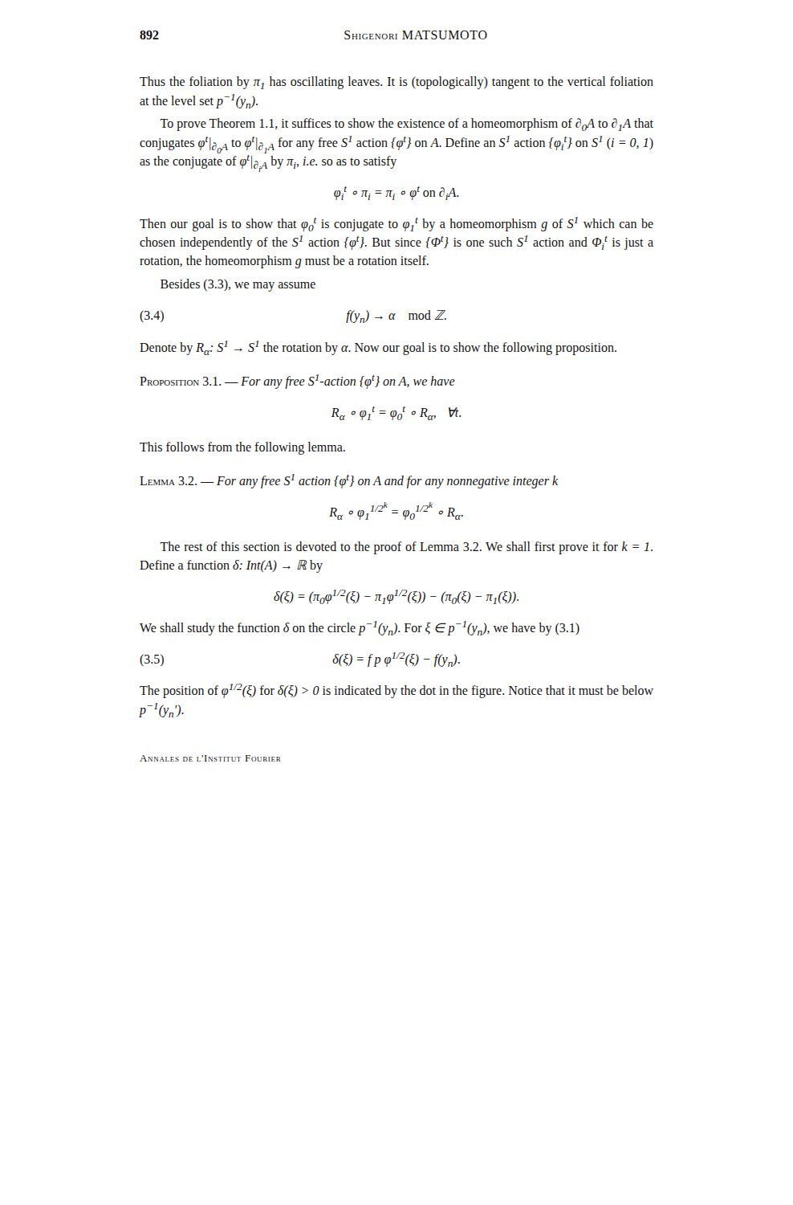892 Shigenori MATSUMOTO
Thus the foliation by π1 has oscillating leaves. It is (topologically) tangent to the vertical foliation at the level set p−1(yn).
To prove Theorem 1.1, it suffices to show the existence of a homeomorphism of ∂0A to ∂1A that conjugates φt|∂0A to φt|∂1A for any free S1 action {φt} on A. Define an S1 action {φit} on S1 (i = 0, 1) as the conjugate of φt|∂iA by πi, i.e. so as to satisfy
φit ∘ πi = πi ∘ φt on ∂iA.
Then our goal is to show that φ0t is conjugate to φ1t by a homeomorphism g of S1 which can be chosen independently of the S1 action {φt}. But since {Φt} is one such S1 action and Φit is just a rotation, the homeomorphism g must be a rotation itself.
Besides (3.3), we may assume
(3.4) f(yn) → α mod ℤ.
Denote by Rα: S1 → S1 the rotation by α. Now our goal is to show the following proposition.
Proposition 3.1. — For any free S1-action {φt} on A, we have
Rα ∘ φ1t = φ0t ∘ Rα, ∀t.
This follows from the following lemma.
Lemma 3.2. — For any free S1 action {φt} on A and for any nonnegative integer k
Rα ∘ φ11/2k = φ01/2k ∘ Rα.
The rest of this section is devoted to the proof of Lemma 3.2. We shall first prove it for k = 1. Define a function δ: Int(A) → ℝ by
δ(ξ) = (π0φ1/2(ξ) − π1φ1/2(ξ)) − (π0(ξ) − π1(ξ)).
We shall study the function δ on the circle p−1(yn). For ξ ∈ p−1(yn), we have by (3.1)
(3.5) δ(ξ) = f p φ1/2(ξ) − f(yn).
The position of φ1/2(ξ) for δ(ξ) > 0 is indicated by the dot in the figure. Notice that it must be below p−1(yn′).
Annales de l'Institut Fourier